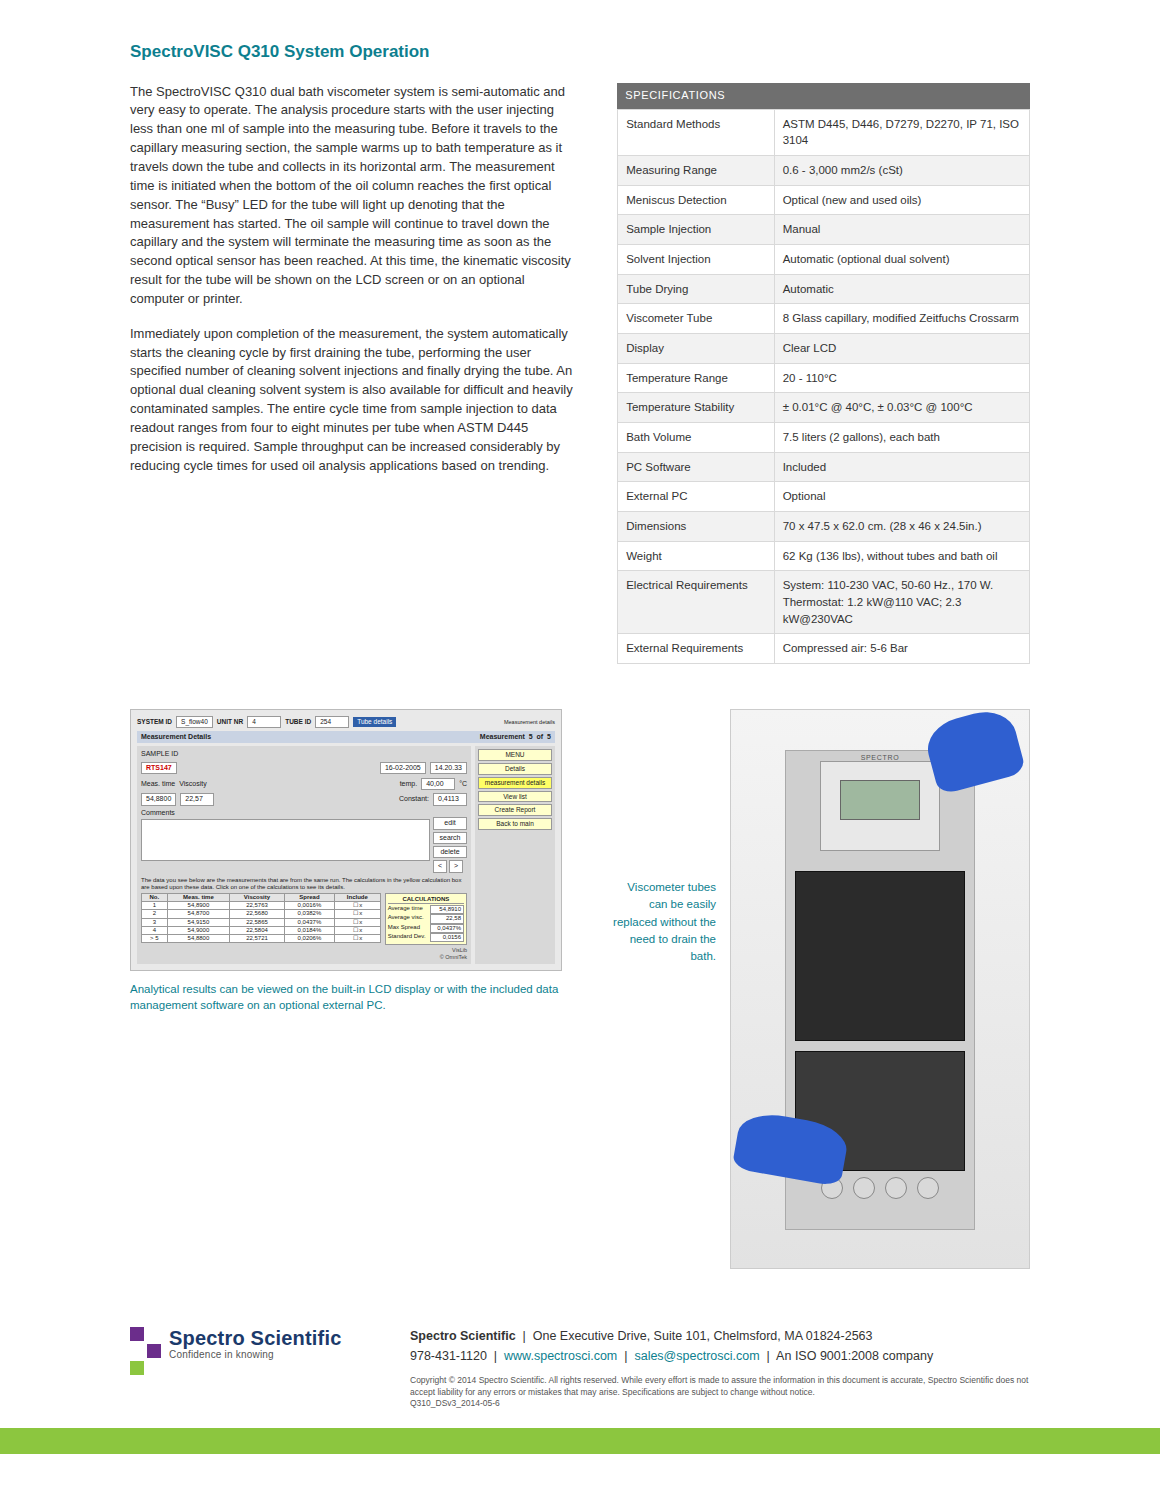SpectroVISC Q310 System Operation
The SpectroVISC Q310 dual bath viscometer system is semi-automatic and very easy to operate. The analysis procedure starts with the user injecting less than one ml of sample into the measuring tube. Before it travels to the capillary measuring section, the sample warms up to bath temperature as it travels down the tube and collects in its horizontal arm. The measurement time is initiated when the bottom of the oil column reaches the first optical sensor. The “Busy” LED for the tube will light up denoting that the measurement has started. The oil sample will continue to travel down the capillary and the system will terminate the measuring time as soon as the second optical sensor has been reached. At this time, the kinematic viscosity result for the tube will be shown on the LCD screen or on an optional computer or printer.
Immediately upon completion of the measurement, the system automatically starts the cleaning cycle by first draining the tube, performing the user specified number of cleaning solvent injections and finally drying the tube. An optional dual cleaning solvent system is also available for difficult and heavily contaminated samples. The entire cycle time from sample injection to data readout ranges from four to eight minutes per tube when ASTM D445 precision is required. Sample throughput can be increased considerably by reducing cycle times for used oil analysis applications based on trending.
SPECIFICATIONS
| Standard Methods | ASTM D445, D446, D7279, D2270, IP 71, ISO 3104 |
| Measuring Range | 0.6 - 3,000 mm2/s (cSt) |
| Meniscus Detection | Optical (new and used oils) |
| Sample Injection | Manual |
| Solvent Injection | Automatic (optional dual solvent) |
| Tube Drying | Automatic |
| Viscometer Tube | 8 Glass capillary, modified Zeitfuchs Crossarm |
| Display | Clear LCD |
| Temperature Range | 20 - 110°C |
| Temperature Stability | ± 0.01°C @ 40°C, ± 0.03°C @ 100°C |
| Bath Volume | 7.5 liters (2 gallons), each bath |
| PC Software | Included |
| External PC | Optional |
| Dimensions | 70 x 47.5 x 62.0 cm. (28 x 46 x 24.5in.) |
| Weight | 62 Kg (136 lbs), without tubes and bath oil |
| Electrical Requirements | System: 110-230 VAC, 50-60 Hz., 170 W. Thermostat: 1.2 kW@110 VAC; 2.3 kW@230VAC |
| External Requirements | Compressed air: 5-6 Bar |
SYSTEM ID S_flow40 UNIT NR 4 TUBE ID 254 Tube details Measurement details
Measurement Details Measurement 5 of 5
SAMPLE ID
RTS147 16-02-2005 14.20.33
Meas. time Viscosity temp. 40,00°C
54,880022,57 Constant: 0,4113
Comments
edit search delete < >
The data you see below are the measurements that are from the same run. The calculations in the yellow calculation box are based upon these data. Click on one of the calculations to see its details.
| No. | Meas. time | Viscosity | Spread | Include |
| --- | --- | --- | --- | --- |
| 1 | 54,8900 | 22,5763 | 0,0016% | ☐ x |
| 2 | 54,8700 | 22,5680 | 0,0382% | ☐ x |
| 3 | 54,9150 | 22,5865 | 0,0437% | ☐ x |
| 4 | 54,9000 | 22,5804 | 0,0184% | ☐ x |
| > 5 | 54,8800 | 22,5721 | 0,0206% | ☐ x |
CALCULATIONS
Average time 54,8910
Average visc. 22,58
Max Spread 0,0437%
Standard Dev. 0,0156
VisLib
© OmniTek
MENU
Details
measurement details
View list
Create Report
Back to main
Analytical results can be viewed on the built-in LCD display or with the included data management software on an optional external PC.
Viscometer tubes can be easily replaced without the need to drain the bath.
SPECTRO
Spectro Scientific
Confidence in knowing
Spectro Scientific | One Executive Drive, Suite 101, Chelmsford, MA 01824-2563
978-431-1120 | www.spectrosci.com | sales@spectrosci.com | An ISO 9001:2008 company
Copyright © 2014 Spectro Scientific. All rights reserved. While every effort is made to assure the information in this document is accurate, Spectro Scientific does not accept liability for any errors or mistakes that may arise. Specifications are subject to change without notice.
Q310_DSv3_2014-05-6